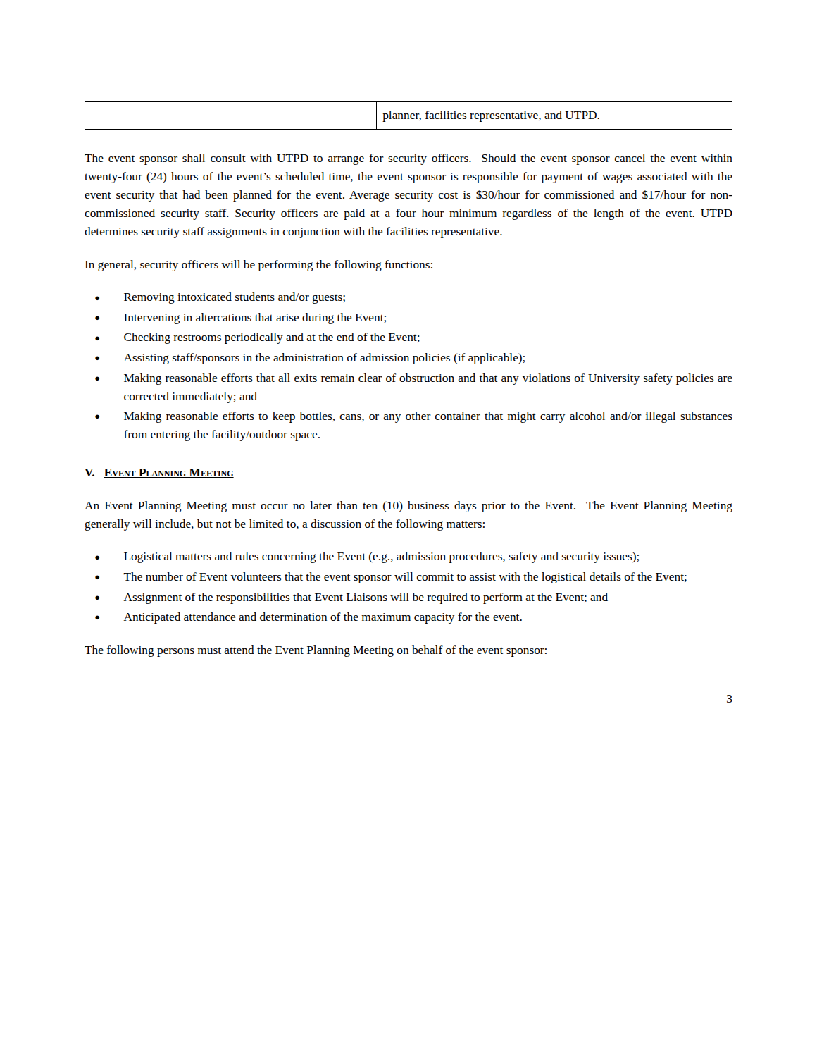| | planner, facilities representative, and UTPD. |
The event sponsor shall consult with UTPD to arrange for security officers. Should the event sponsor cancel the event within twenty-four (24) hours of the event’s scheduled time, the event sponsor is responsible for payment of wages associated with the event security that had been planned for the event. Average security cost is $30/hour for commissioned and $17/hour for non-commissioned security staff. Security officers are paid at a four hour minimum regardless of the length of the event. UTPD determines security staff assignments in conjunction with the facilities representative.
In general, security officers will be performing the following functions:
Removing intoxicated students and/or guests;
Intervening in altercations that arise during the Event;
Checking restrooms periodically and at the end of the Event;
Assisting staff/sponsors in the administration of admission policies (if applicable);
Making reasonable efforts that all exits remain clear of obstruction and that any violations of University safety policies are corrected immediately; and
Making reasonable efforts to keep bottles, cans, or any other container that might carry alcohol and/or illegal substances from entering the facility/outdoor space.
V. Event Planning Meeting
An Event Planning Meeting must occur no later than ten (10) business days prior to the Event. The Event Planning Meeting generally will include, but not be limited to, a discussion of the following matters:
Logistical matters and rules concerning the Event (e.g., admission procedures, safety and security issues);
The number of Event volunteers that the event sponsor will commit to assist with the logistical details of the Event;
Assignment of the responsibilities that Event Liaisons will be required to perform at the Event; and
Anticipated attendance and determination of the maximum capacity for the event.
The following persons must attend the Event Planning Meeting on behalf of the event sponsor:
3